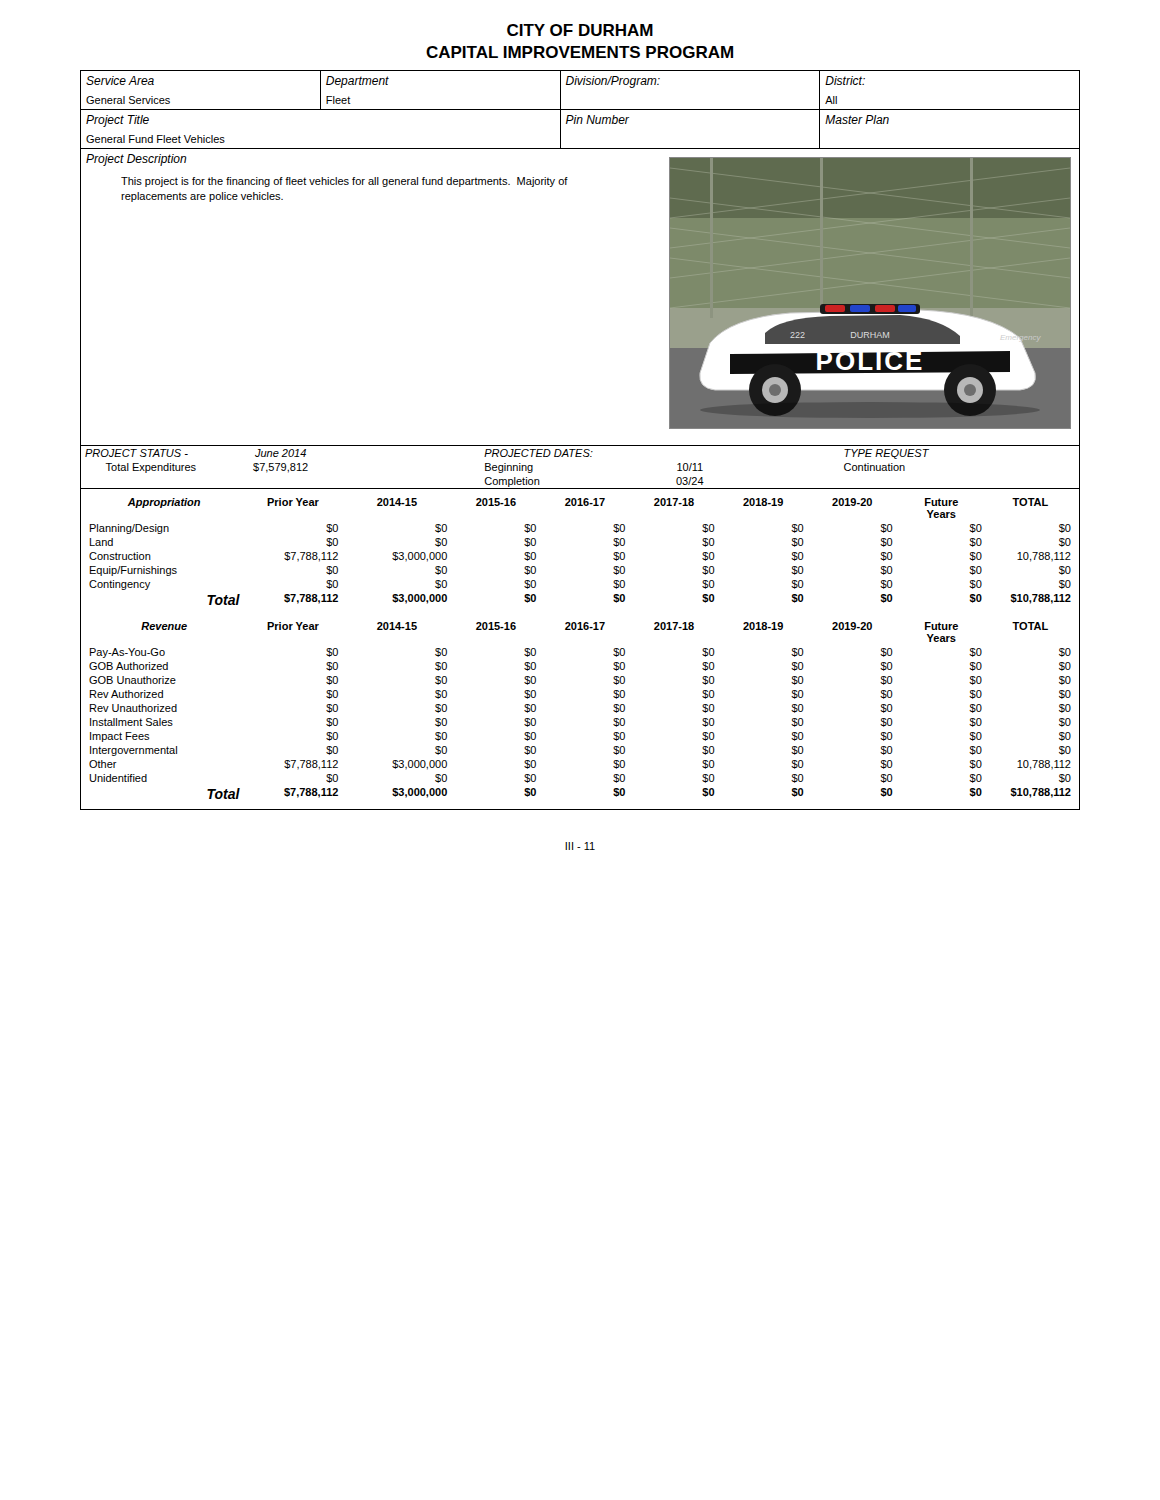CITY OF DURHAM
CAPITAL IMPROVEMENTS PROGRAM
| Service Area General Services | Department Fleet | Division/Program: | District: All |
| Project Title General Fund Fleet Vehicles | Pin Number | Master Plan |
| Project Description This project is for the financing of fleet vehicles for all general fund departments. Majority of replacements are police vehicles. POLICE DURHAM 222 Emergency |
| / PROJECT STATUS - / June 2014 / / PROJECTED DATES: / / / TYPE REQUEST / / / Total Expenditures / $7,579,812 / / Beginning / 10/11 / / Continuation / / / / / / Completion / 03/24 / / / / |
| / Appropriation / Prior Year / 2014-15 / 2015-16 / 2016-17 / 2017-18 / 2018-19 / 2019-20 / Future Years / TOTAL / / --- / --- / --- / --- / --- / --- / --- / --- / --- / --- / / Planning/Design / $0 / $0 / $0 / $0 / $0 / $0 / $0 / $0 / $0 / / Land / $0 / $0 / $0 / $0 / $0 / $0 / $0 / $0 / $0 / / Construction / $7,788,112 / $3,000,000 / $0 / $0 / $0 / $0 / $0 / $0 / 10,788,112 / / Equip/Furnishings / $0 / $0 / $0 / $0 / $0 / $0 / $0 / $0 / $0 / / Contingency / $0 / $0 / $0 / $0 / $0 / $0 / $0 / $0 / $0 / / Total / $7,788,112 / $3,000,000 / $0 / $0 / $0 / $0 / $0 / $0 / $10,788,112 / / Revenue / Prior Year / 2014-15 / 2015-16 / 2016-17 / 2017-18 / 2018-19 / 2019-20 / Future Years / TOTAL / / --- / --- / --- / --- / --- / --- / --- / --- / --- / --- / / Pay-As-You-Go / $0 / $0 / $0 / $0 / $0 / $0 / $0 / $0 / $0 / / GOB Authorized / $0 / $0 / $0 / $0 / $0 / $0 / $0 / $0 / $0 / / GOB Unauthorize / $0 / $0 / $0 / $0 / $0 / $0 / $0 / $0 / $0 / / Rev Authorized / $0 / $0 / $0 / $0 / $0 / $0 / $0 / $0 / $0 / / Rev Unauthorized / $0 / $0 / $0 / $0 / $0 / $0 / $0 / $0 / $0 / / Installment Sales / $0 / $0 / $0 / $0 / $0 / $0 / $0 / $0 / $0 / / Impact Fees / $0 / $0 / $0 / $0 / $0 / $0 / $0 / $0 / $0 / / Intergovernmental / $0 / $0 / $0 / $0 / $0 / $0 / $0 / $0 / $0 / / Other / $7,788,112 / $3,000,000 / $0 / $0 / $0 / $0 / $0 / $0 / 10,788,112 / / Unidentified / $0 / $0 / $0 / $0 / $0 / $0 / $0 / $0 / $0 / / Total / $7,788,112 / $3,000,000 / $0 / $0 / $0 / $0 / $0 / $0 / $10,788,112 / |
III - 11